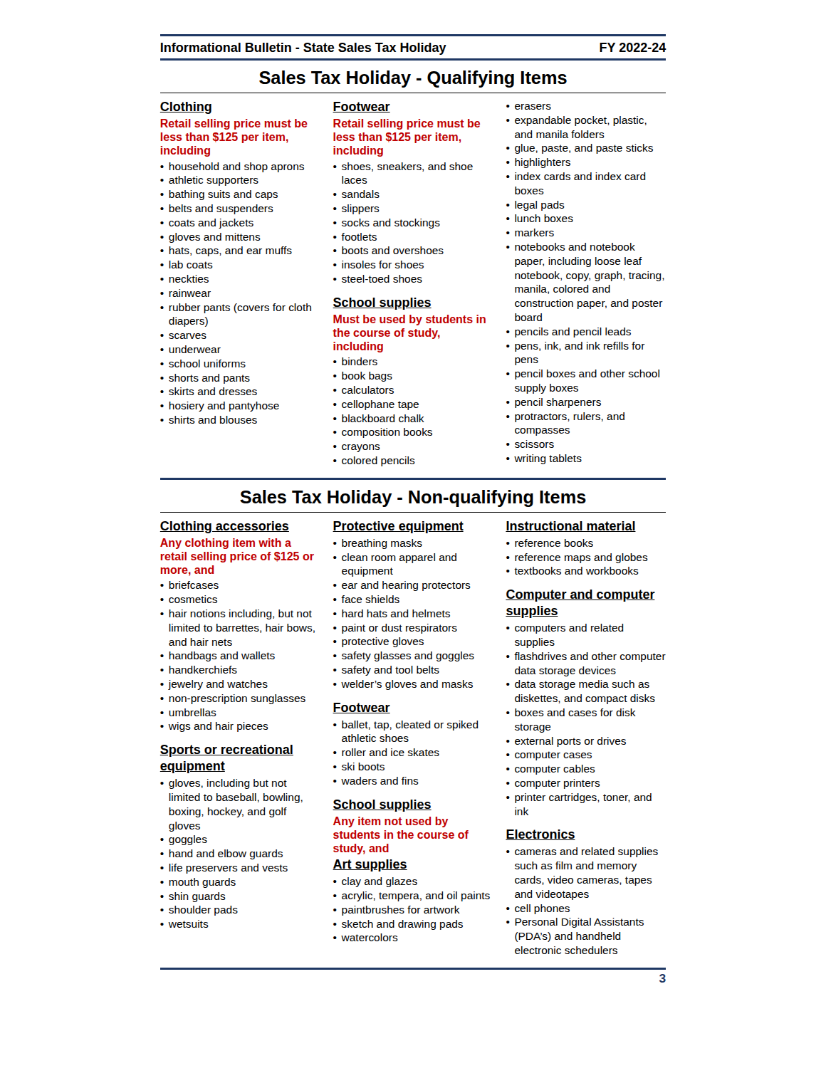Informational Bulletin - State Sales Tax Holiday FY 2022-24
Sales Tax Holiday - Qualifying Items
Clothing
Retail selling price must be less than $125 per item, including
household and shop aprons
athletic supporters
bathing suits and caps
belts and suspenders
coats and jackets
gloves and mittens
hats, caps, and ear muffs
lab coats
neckties
rainwear
rubber pants (covers for cloth diapers)
scarves
underwear
school uniforms
shorts and pants
skirts and dresses
hosiery and pantyhose
shirts and blouses
Footwear
Retail selling price must be less than $125 per item, including
shoes, sneakers, and shoe laces
sandals
slippers
socks and stockings
footlets
boots and overshoes
insoles for shoes
steel-toed shoes
School supplies
Must be used by students in the course of study, including
binders
book bags
calculators
cellophane tape
blackboard chalk
composition books
crayons
colored pencils
erasers
expandable pocket, plastic, and manila folders
glue, paste, and paste sticks
highlighters
index cards and index card boxes
legal pads
lunch boxes
markers
notebooks and notebook paper, including loose leaf notebook, copy, graph, tracing, manila, colored and construction paper, and poster board
pencils and pencil leads
pens, ink, and ink refills for pens
pencil boxes and other school supply boxes
pencil sharpeners
protractors, rulers, and compasses
scissors
writing tablets
Sales Tax Holiday - Non-qualifying Items
Clothing accessories
Any clothing item with a retail selling price of $125 or more, and
briefcases
cosmetics
hair notions including, but not limited to barrettes, hair bows, and hair nets
handbags and wallets
handkerchiefs
jewelry and watches
non-prescription sunglasses
umbrellas
wigs and hair pieces
Sports or recreational equipment
gloves, including but not limited to baseball, bowling, boxing, hockey, and golf gloves
goggles
hand and elbow guards
life preservers and vests
mouth guards
shin guards
shoulder pads
wetsuits
Protective equipment
breathing masks
clean room apparel and equipment
ear and hearing protectors
face shields
hard hats and helmets
paint or dust respirators
protective gloves
safety glasses and goggles
safety and tool belts
welder’s gloves and masks
Footwear
ballet, tap, cleated or spiked athletic shoes
roller and ice skates
ski boots
waders and fins
School supplies
Any item not used by students in the course of study, and
Art supplies
clay and glazes
acrylic, tempera, and oil paints
paintbrushes for artwork
sketch and drawing pads
watercolors
Instructional material
reference books
reference maps and globes
textbooks and workbooks
Computer and computer supplies
computers and related supplies
flashdrives and other computer data storage devices
data storage media such as diskettes, and compact disks
boxes and cases for disk storage
external ports or drives
computer cases
computer cables
computer printers
printer cartridges, toner, and ink
Electronics
cameras and related supplies such as film and memory cards, video cameras, tapes and videotapes
cell phones
Personal Digital Assistants (PDA’s) and handheld electronic schedulers
3